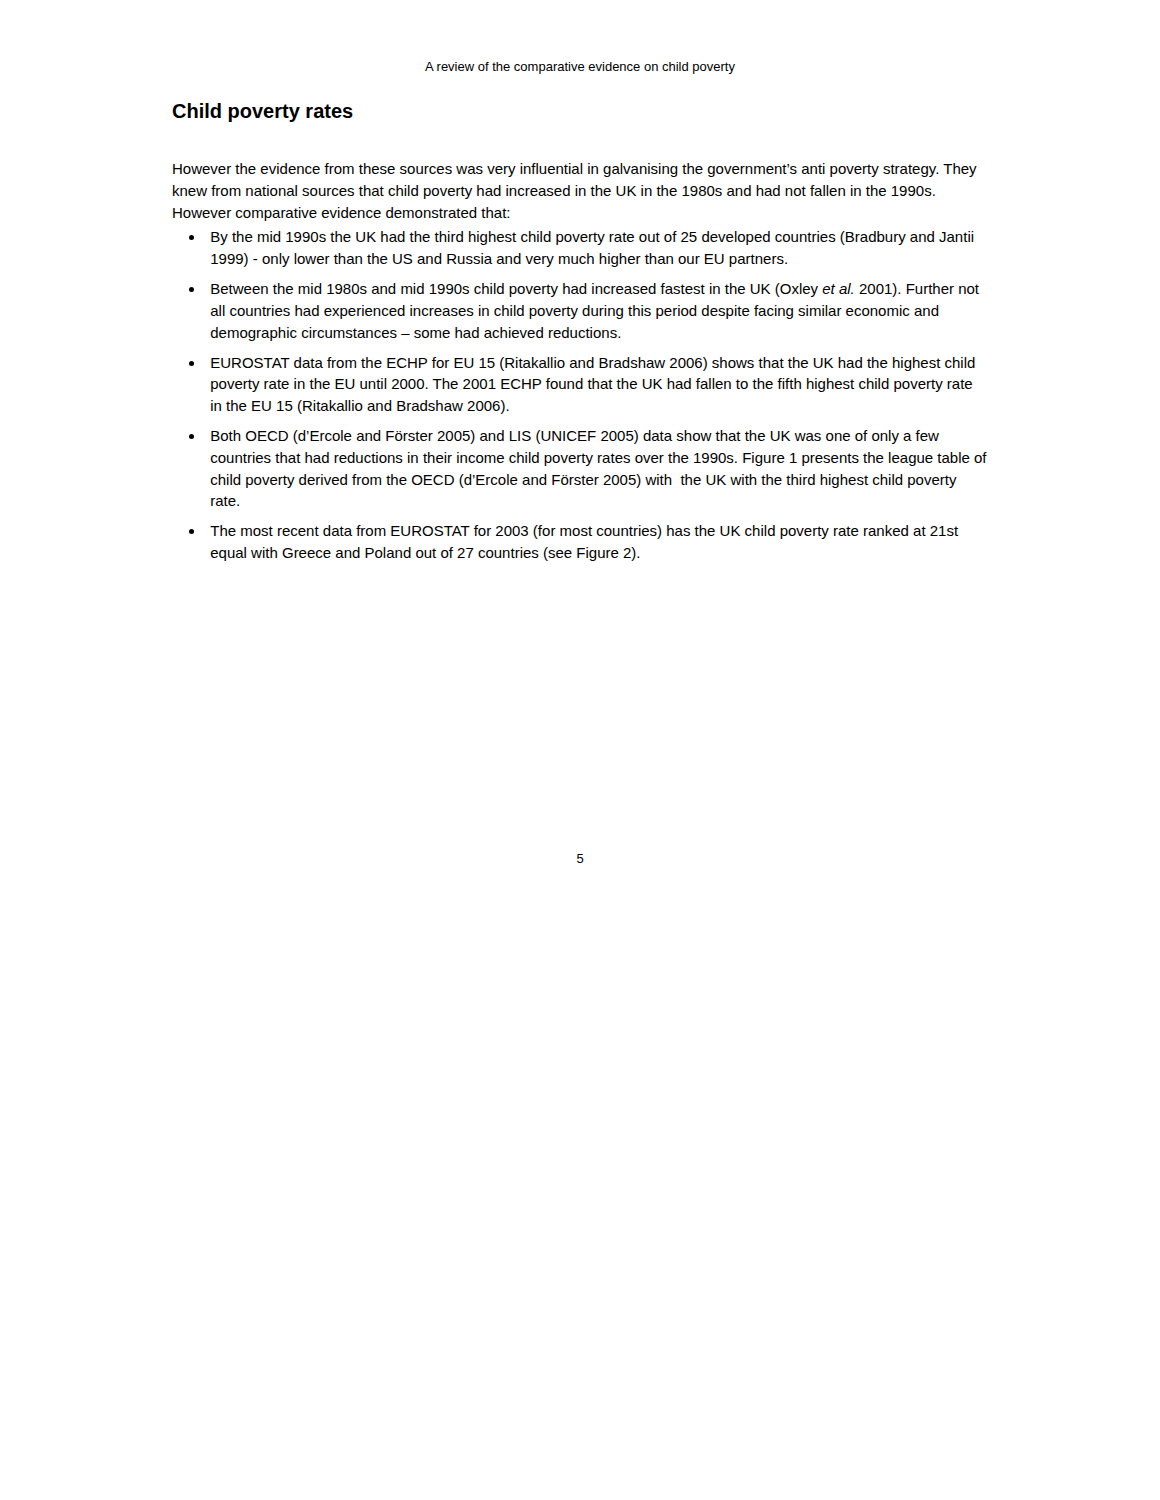A review of the comparative evidence on child poverty
Child poverty rates
However the evidence from these sources was very influential in galvanising the government’s anti poverty strategy. They knew from national sources that child poverty had increased in the UK in the 1980s and had not fallen in the 1990s. However comparative evidence demonstrated that:
By the mid 1990s the UK had the third highest child poverty rate out of 25 developed countries (Bradbury and Jantii 1999) - only lower than the US and Russia and very much higher than our EU partners.
Between the mid 1980s and mid 1990s child poverty had increased fastest in the UK (Oxley et al. 2001). Further not all countries had experienced increases in child poverty during this period despite facing similar economic and demographic circumstances – some had achieved reductions.
EUROSTAT data from the ECHP for EU 15 (Ritakallio and Bradshaw 2006) shows that the UK had the highest child poverty rate in the EU until 2000. The 2001 ECHP found that the UK had fallen to the fifth highest child poverty rate in the EU 15 (Ritakallio and Bradshaw 2006).
Both OECD (d’Ercole and Förster 2005) and LIS (UNICEF 2005) data show that the UK was one of only a few countries that had reductions in their income child poverty rates over the 1990s. Figure 1 presents the league table of child poverty derived from the OECD (d’Ercole and Förster 2005) with the UK with the third highest child poverty rate.
The most recent data from EUROSTAT for 2003 (for most countries) has the UK child poverty rate ranked at 21st equal with Greece and Poland out of 27 countries (see Figure 2).
5